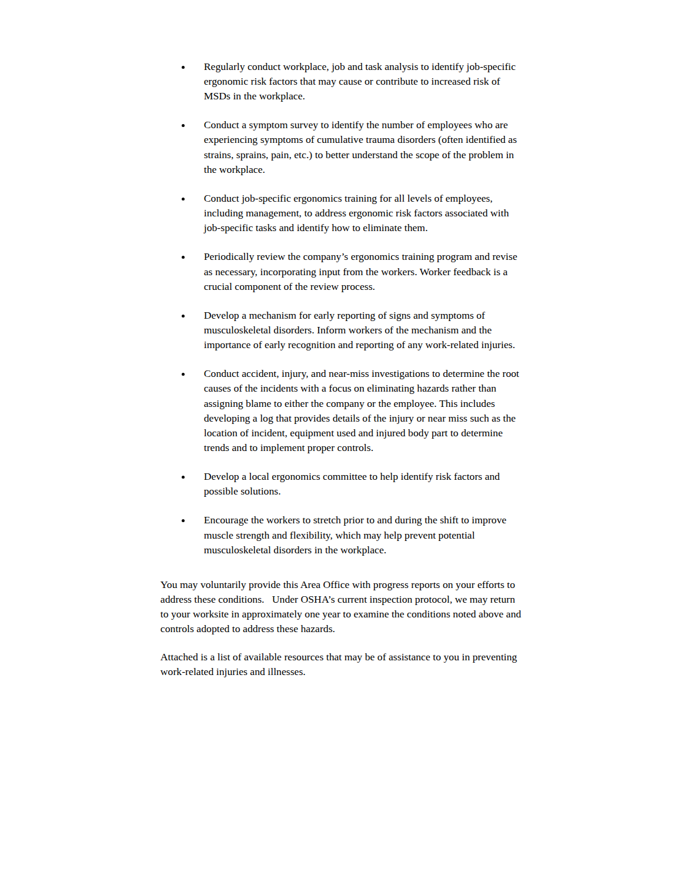Regularly conduct workplace, job and task analysis to identify job-specific ergonomic risk factors that may cause or contribute to increased risk of MSDs in the workplace.
Conduct a symptom survey to identify the number of employees who are experiencing symptoms of cumulative trauma disorders (often identified as strains, sprains, pain, etc.) to better understand the scope of the problem in the workplace.
Conduct job-specific ergonomics training for all levels of employees, including management, to address ergonomic risk factors associated with job-specific tasks and identify how to eliminate them.
Periodically review the company’s ergonomics training program and revise as necessary, incorporating input from the workers. Worker feedback is a crucial component of the review process.
Develop a mechanism for early reporting of signs and symptoms of musculoskeletal disorders. Inform workers of the mechanism and the importance of early recognition and reporting of any work-related injuries.
Conduct accident, injury, and near-miss investigations to determine the root causes of the incidents with a focus on eliminating hazards rather than assigning blame to either the company or the employee. This includes developing a log that provides details of the injury or near miss such as the location of incident, equipment used and injured body part to determine trends and to implement proper controls.
Develop a local ergonomics committee to help identify risk factors and possible solutions.
Encourage the workers to stretch prior to and during the shift to improve muscle strength and flexibility, which may help prevent potential musculoskeletal disorders in the workplace.
You may voluntarily provide this Area Office with progress reports on your efforts to address these conditions. Under OSHA’s current inspection protocol, we may return to your worksite in approximately one year to examine the conditions noted above and controls adopted to address these hazards.
Attached is a list of available resources that may be of assistance to you in preventing work-related injuries and illnesses.